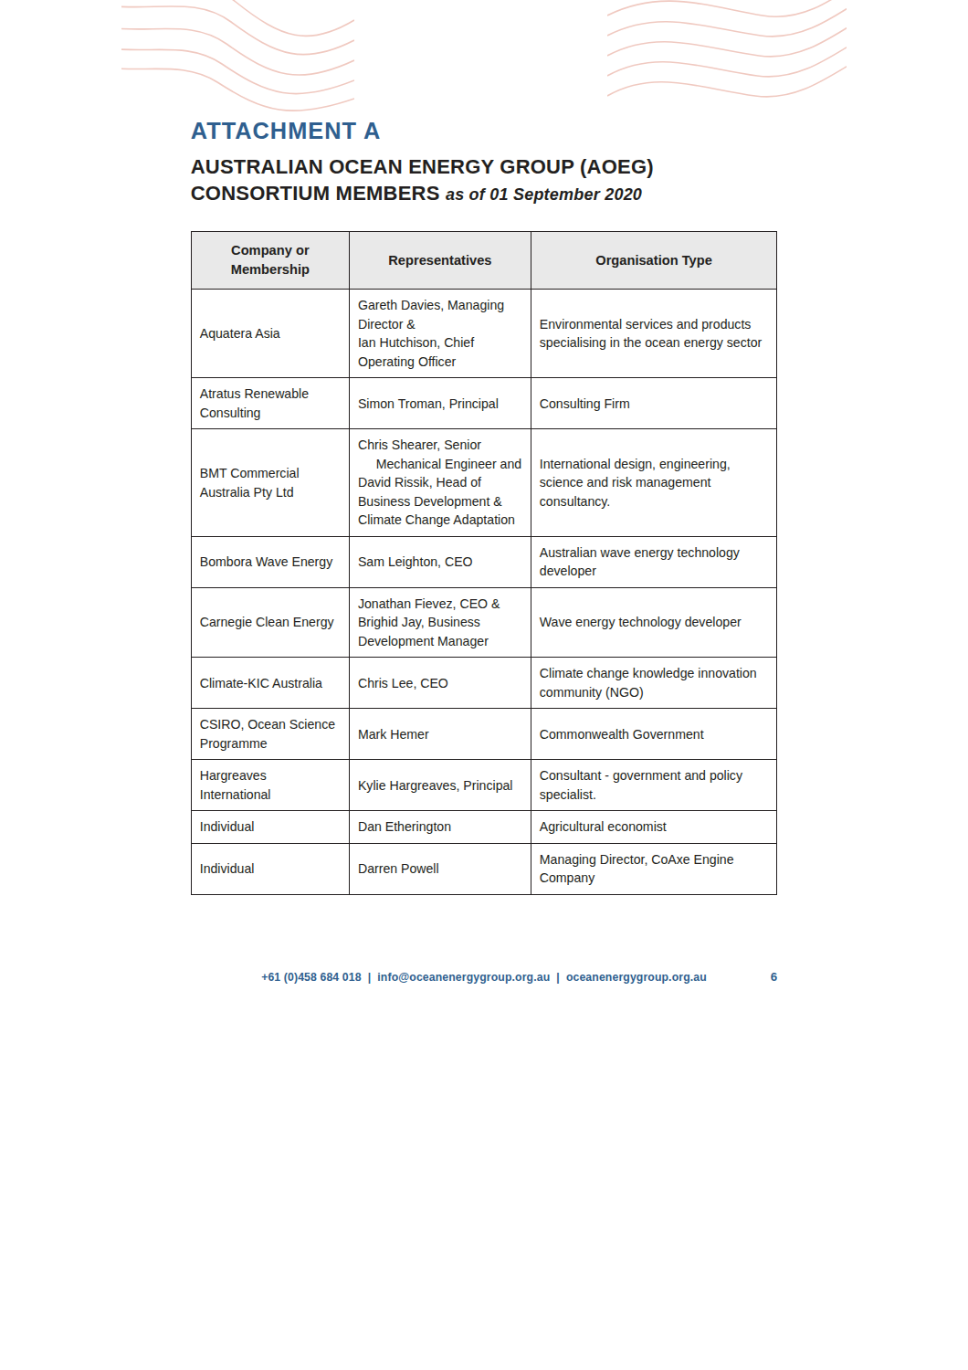ATTACHMENT A
AUSTRALIAN OCEAN ENERGY GROUP (AOEG)
CONSORTIUM MEMBERS as of 01 September 2020
| Company or Membership | Representatives | Organisation Type |
| --- | --- | --- |
| Aquatera Asia | Gareth Davies, Managing Director & Ian Hutchison, Chief Operating Officer | Environmental services and products specialising in the ocean energy sector |
| Atratus Renewable Consulting | Simon Troman, Principal | Consulting Firm |
| BMT Commercial Australia Pty Ltd | Chris Shearer, Senior Mechanical Engineer and David Rissik, Head of Business Development & Climate Change Adaptation | International design, engineering, science and risk management consultancy. |
| Bombora Wave Energy | Sam Leighton, CEO | Australian wave energy technology developer |
| Carnegie Clean Energy | Jonathan Fievez, CEO & Brighid Jay, Business Development Manager | Wave energy technology developer |
| Climate-KIC Australia | Chris Lee, CEO | Climate change knowledge innovation community (NGO) |
| CSIRO, Ocean Science Programme | Mark Hemer | Commonwealth Government |
| Hargreaves International | Kylie Hargreaves, Principal | Consultant - government and policy specialist. |
| Individual | Dan Etherington | Agricultural economist |
| Individual | Darren Powell | Managing Director, CoAxe Engine Company |
+61 (0)458 684 018 | info@oceanenergygroup.org.au | oceanenergygroup.org.au 6